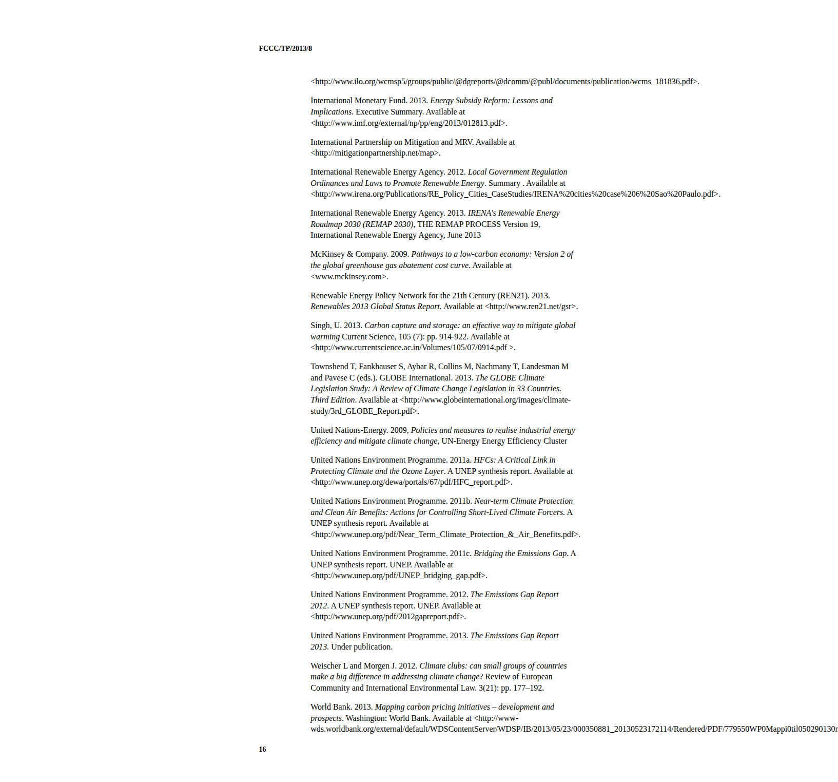FCCC/TP/2013/8
<http://www.ilo.org/wcmsp5/groups/public/@dgreports/@dcomm/@publ/documents/publication/wcms_181836.pdf>.
International Monetary Fund. 2013. Energy Subsidy Reform: Lessons and Implications. Executive Summary. Available at <http://www.imf.org/external/np/pp/eng/2013/012813.pdf>.
International Partnership on Mitigation and MRV. Available at <http://mitigationpartnership.net/map>.
International Renewable Energy Agency. 2012. Local Government Regulation Ordinances and Laws to Promote Renewable Energy. Summary . Available at <http://www.irena.org/Publications/RE_Policy_Cities_CaseStudies/IRENA%20cities%20case%206%20Sao%20Paulo.pdf>.
International Renewable Energy Agency. 2013. IRENA's Renewable Energy Roadmap 2030 (REMAP 2030), THE REMAP PROCESS Version 19, International Renewable Energy Agency, June 2013
McKinsey & Company. 2009. Pathways to a low-carbon economy: Version 2 of the global greenhouse gas abatement cost curve. Available at <www.mckinsey.com>.
Renewable Energy Policy Network for the 21th Century (REN21). 2013. Renewables 2013 Global Status Report. Available at <http://www.ren21.net/gsr>.
Singh, U. 2013. Carbon capture and storage: an effective way to mitigate global warming Current Science, 105 (7): pp. 914-922. Available at <http://www.currentscience.ac.in/Volumes/105/07/0914.pdf >.
Townshend T, Fankhauser S, Aybar R, Collins M, Nachmany T, Landesman M and Pavese C (eds.). GLOBE International. 2013. The GLOBE Climate Legislation Study: A Review of Climate Change Legislation in 33 Countries. Third Edition. Available at <http://www.globeinternational.org/images/climate-study/3rd_GLOBE_Report.pdf>.
United Nations-Energy. 2009, Policies and measures to realise industrial energy efficiency and mitigate climate change, UN-Energy Energy Efficiency Cluster
United Nations Environment Programme. 2011a. HFCs: A Critical Link in Protecting Climate and the Ozone Layer. A UNEP synthesis report. Available at <http://www.unep.org/dewa/portals/67/pdf/HFC_report.pdf>.
United Nations Environment Programme. 2011b. Near-term Climate Protection and Clean Air Benefits: Actions for Controlling Short-Lived Climate Forcers. A UNEP synthesis report. Available at <http://www.unep.org/pdf/Near_Term_Climate_Protection_&_Air_Benefits.pdf>.
United Nations Environment Programme. 2011c. Bridging the Emissions Gap. A UNEP synthesis report. UNEP. Available at <http://www.unep.org/pdf/UNEP_bridging_gap.pdf>.
United Nations Environment Programme. 2012. The Emissions Gap Report 2012. A UNEP synthesis report. UNEP. Available at <http://www.unep.org/pdf/2012gapreport.pdf>.
United Nations Environment Programme. 2013. The Emissions Gap Report 2013. Under publication.
Weischer L and Morgen J. 2012. Climate clubs: can small groups of countries make a big difference in addressing climate change? Review of European Community and International Environmental Law. 3(21): pp. 177–192.
World Bank. 2013. Mapping carbon pricing initiatives – development and prospects. Washington: World Bank. Available at <http://www-wds.worldbank.org/external/default/WDSContentServer/WDSP/IB/2013/05/23/000350881_20130523172114/Rendered/PDF/779550WP0Mappi0til050290130morning0.pdf>.
16